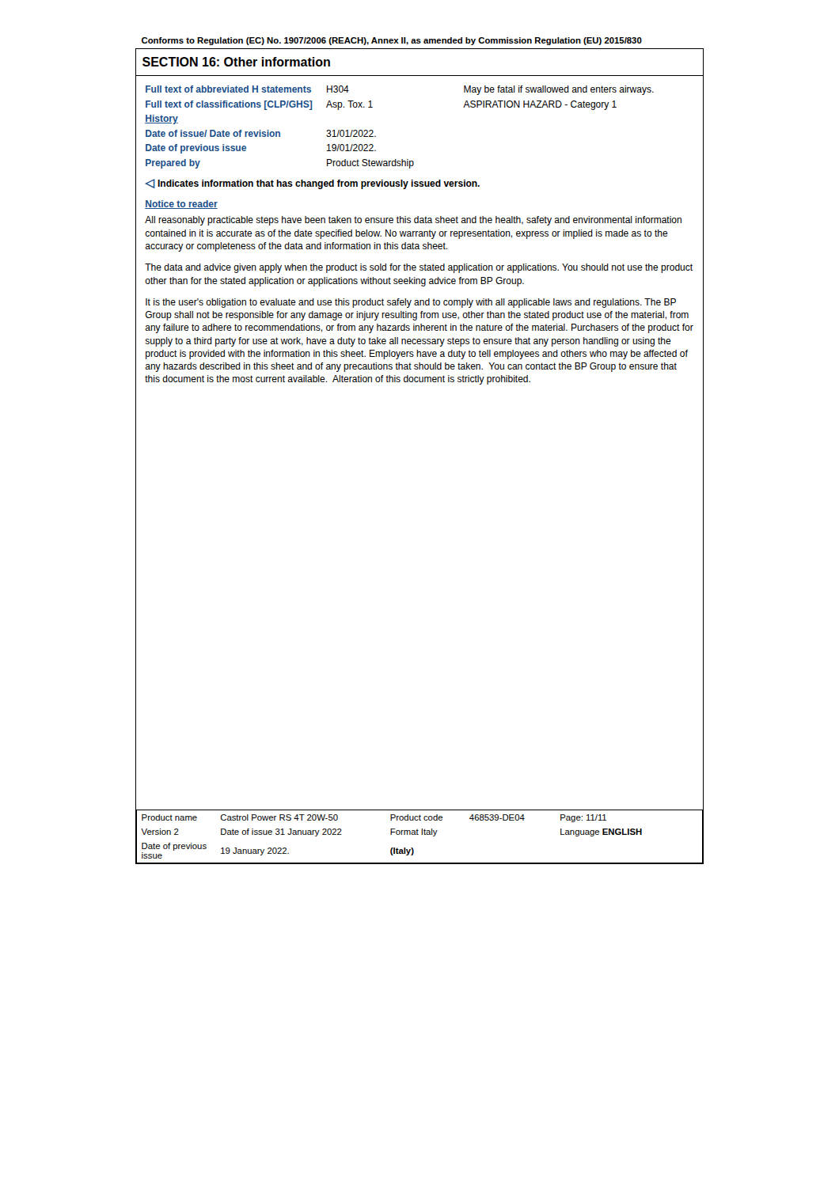Conforms to Regulation (EC) No. 1907/2006 (REACH), Annex II, as amended by Commission Regulation (EU) 2015/830
SECTION 16: Other information
| Full text of abbreviated H statements | H304 | May be fatal if swallowed and enters airways. |
| Full text of classifications [CLP/GHS] | Asp. Tox. 1 | ASPIRATION HAZARD - Category 1 |
| History |
| Date of issue/ Date of revision | 31/01/2022. | |
| Date of previous issue | 19/01/2022. | |
| Prepared by | Product Stewardship | |
▷Indicates information that has changed from previously issued version.
Notice to reader
All reasonably practicable steps have been taken to ensure this data sheet and the health, safety and environmental information contained in it is accurate as of the date specified below. No warranty or representation, express or implied is made as to the accuracy or completeness of the data and information in this data sheet.
The data and advice given apply when the product is sold for the stated application or applications. You should not use the product other than for the stated application or applications without seeking advice from BP Group.
It is the user's obligation to evaluate and use this product safely and to comply with all applicable laws and regulations. The BP Group shall not be responsible for any damage or injury resulting from use, other than the stated product use of the material, from any failure to adhere to recommendations, or from any hazards inherent in the nature of the material. Purchasers of the product for supply to a third party for use at work, have a duty to take all necessary steps to ensure that any person handling or using the product is provided with the information in this sheet. Employers have a duty to tell employees and others who may be affected of any hazards described in this sheet and of any precautions that should be taken. You can contact the BP Group to ensure that this document is the most current available. Alteration of this document is strictly prohibited.
| Product name | Castrol Power RS 4T 20W-50 | Product code | 468539-DE04 | Page: 11/11 |
| Version 2 | Date of issue 31 January 2022 | Format Italy | | Language ENGLISH |
| Date of previous issue | 19 January 2022. | (Italy) | | |